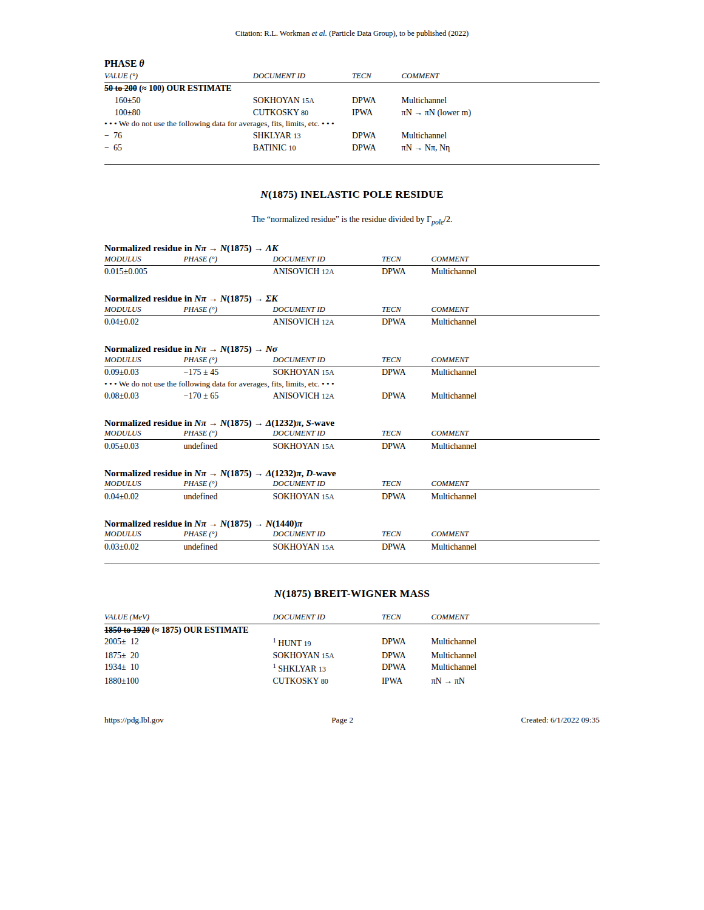Citation: R.L. Workman et al. (Particle Data Group), to be published (2022)
PHASE θ
| VALUE (°) | DOCUMENT ID | TECN | COMMENT |
| --- | --- | --- | --- |
| 50 to 200 (≈ 100) OUR ESTIMATE | | | |
| 160±50 | SOKHOYAN 15A | DPWA | Multichannel |
| 100±80 | CUTKOSKY 80 | IPWA | πN → πN (lower m ) |
| • • • We do not use the following data for averages, fits, limits, etc. • • • |
| − 76 | SHKLYAR 13 | DPWA | Multichannel |
| − 65 | BATINIC 10 | DPWA | πN → Nπ , Nη |
N(1875) INELASTIC POLE RESIDUE
The “normalized residue” is the residue divided by Γpole/2.
Normalized residue in Nπ → N(1875) → ΛK
| MODULUS | PHASE (°) | DOCUMENT ID | TECN | COMMENT |
| --- | --- | --- | --- | --- |
| 0.015±0.005 | | ANISOVICH 12A | DPWA | Multichannel |
Normalized residue in Nπ → N(1875) → ΣK
| MODULUS | PHASE (°) | DOCUMENT ID | TECN | COMMENT |
| --- | --- | --- | --- | --- |
| 0.04±0.02 | | ANISOVICH 12A | DPWA | Multichannel |
Normalized residue in Nπ → N(1875) → Nσ
| MODULUS | PHASE (°) | DOCUMENT ID | TECN | COMMENT |
| --- | --- | --- | --- | --- |
| 0.09±0.03 | −175 ± 45 | SOKHOYAN 15A | DPWA | Multichannel |
| • • • We do not use the following data for averages, fits, limits, etc. • • • |
| 0.08±0.03 | −170 ± 65 | ANISOVICH 12A | DPWA | Multichannel |
Normalized residue in Nπ → N(1875) → Δ(1232)π, S-wave
| MODULUS | PHASE (°) | DOCUMENT ID | TECN | COMMENT |
| --- | --- | --- | --- | --- |
| 0.05±0.03 | undefined | SOKHOYAN 15A | DPWA | Multichannel |
Normalized residue in Nπ → N(1875) → Δ(1232)π, D-wave
| MODULUS | PHASE (°) | DOCUMENT ID | TECN | COMMENT |
| --- | --- | --- | --- | --- |
| 0.04±0.02 | undefined | SOKHOYAN 15A | DPWA | Multichannel |
Normalized residue in Nπ → N(1875) → N(1440)π
| MODULUS | PHASE (°) | DOCUMENT ID | TECN | COMMENT |
| --- | --- | --- | --- | --- |
| 0.03±0.02 | undefined | SOKHOYAN 15A | DPWA | Multichannel |
N(1875) BREIT-WIGNER MASS
| VALUE (MeV) | DOCUMENT ID | TECN | COMMENT |
| --- | --- | --- | --- |
| 1850 to 1920 (≈ 1875) OUR ESTIMATE | | | |
| 2005± 12 | 1 HUNT 19 | DPWA | Multichannel |
| 1875± 20 | SOKHOYAN 15A | DPWA | Multichannel |
| 1934± 10 | 1 SHKLYAR 13 | DPWA | Multichannel |
| 1880±100 | CUTKOSKY 80 | IPWA | πN → πN |
https://pdg.lbl.gov Page 2 Created: 6/1/2022 09:35